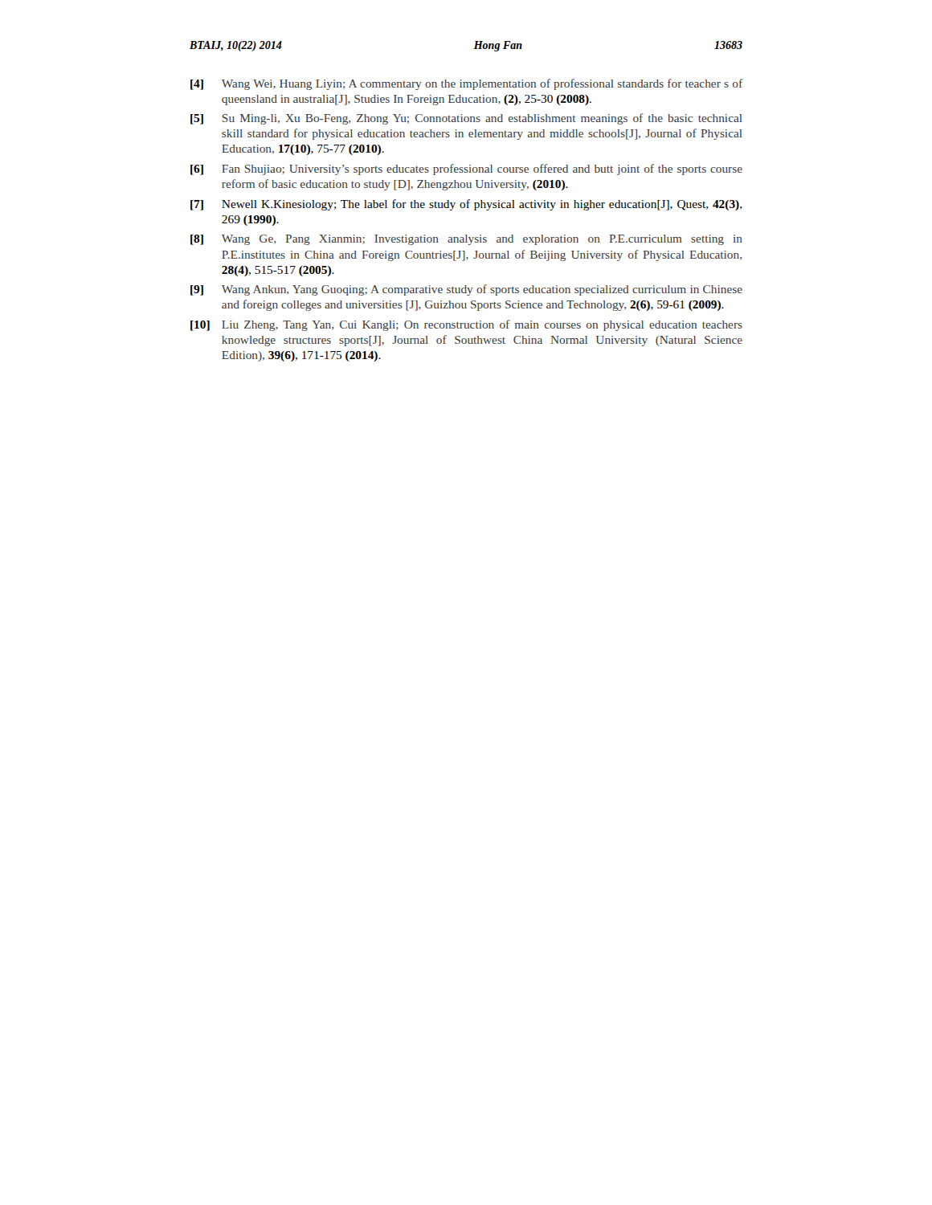BTAIJ, 10(22) 2014 Hong Fan 13683
[4] Wang Wei, Huang Liyin; A commentary on the implementation of professional standards for teacher s of queensland in australia[J], Studies In Foreign Education, (2), 25-30 (2008).
[5] Su Ming-li, Xu Bo-Feng, Zhong Yu; Connotations and establishment meanings of the basic technical skill standard for physical education teachers in elementary and middle schools[J], Journal of Physical Education, 17(10), 75-77 (2010).
[6] Fan Shujiao; University’s sports educates professional course offered and butt joint of the sports course reform of basic education to study [D], Zhengzhou University, (2010).
[7] Newell K.Kinesiology; The label for the study of physical activity in higher education[J], Quest, 42(3), 269 (1990).
[8] Wang Ge, Pang Xianmin; Investigation analysis and exploration on P.E.curriculum setting in P.E.institutes in China and Foreign Countries[J], Journal of Beijing University of Physical Education, 28(4), 515-517 (2005).
[9] Wang Ankun, Yang Guoqing; A comparative study of sports education specialized curriculum in Chinese and foreign colleges and universities [J], Guizhou Sports Science and Technology, 2(6), 59-61 (2009).
[10] Liu Zheng, Tang Yan, Cui Kangli; On reconstruction of main courses on physical education teachers knowledge structures sports[J], Journal of Southwest China Normal University (Natural Science Edition), 39(6), 171-175 (2014).